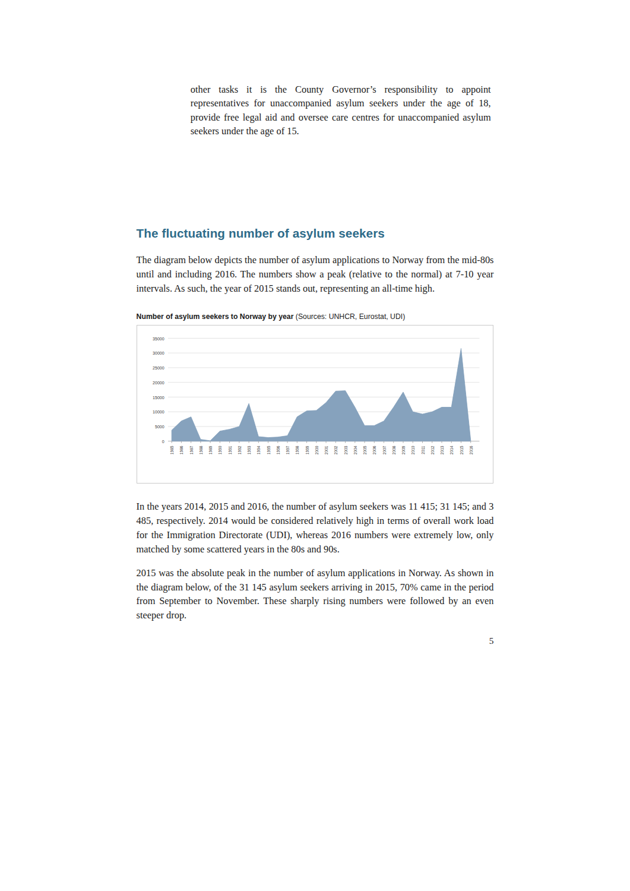other tasks it is the County Governor’s responsibility to appoint representatives for unaccompanied asylum seekers under the age of 18, provide free legal aid and oversee care centres for unaccompanied asylum seekers under the age of 15.
The fluctuating number of asylum seekers
The diagram below depicts the number of asylum applications to Norway from the mid-80s until and including 2016. The numbers show a peak (relative to the normal) at 7-10 year intervals. As such, the year of 2015 stands out, representing an all-time high.
Number of asylum seekers to Norway by year (Sources: UNHCR, Eurostat, UDI)
35000 30000 25000 20000 15000 10000 5000 0 1985 1986 1987 1988 1989 1990 1991 1992 1993 1994 1995 1996 1997 1998 1999 2000 2001 2002 2003 2004 2005 2006 2007 2008 2009 2010 2011 2012 2013 2014 2015 2016
In the years 2014, 2015 and 2016, the number of asylum seekers was 11 415; 31 145; and 3 485, respectively. 2014 would be considered relatively high in terms of overall work load for the Immigration Directorate (UDI), whereas 2016 numbers were extremely low, only matched by some scattered years in the 80s and 90s.
2015 was the absolute peak in the number of asylum applications in Norway. As shown in the diagram below, of the 31 145 asylum seekers arriving in 2015, 70% came in the period from September to November. These sharply rising numbers were followed by an even steeper drop.
5